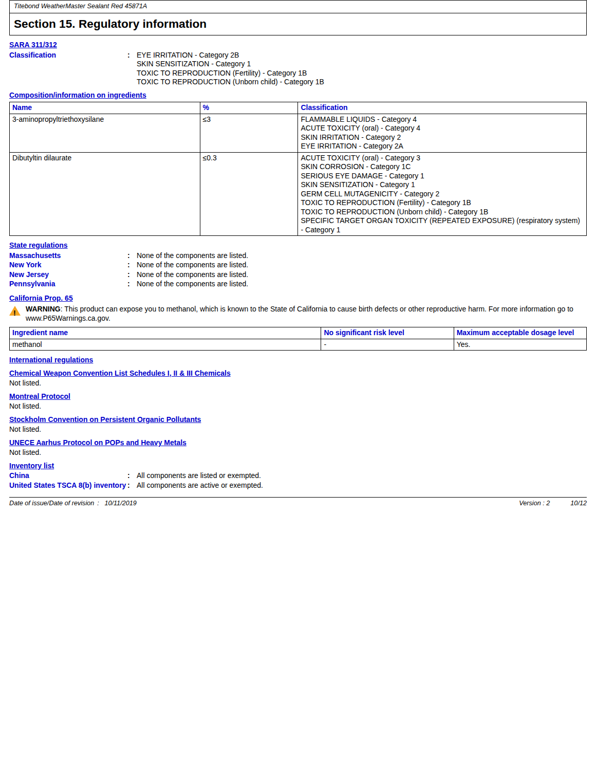Titebond WeatherMaster Sealant Red 45871A
Section 15. Regulatory information
SARA 311/312
Classification
:
EYE IRRITATION - Category 2B
SKIN SENSITIZATION - Category 1
TOXIC TO REPRODUCTION (Fertility) - Category 1B
TOXIC TO REPRODUCTION (Unborn child) - Category 1B
Composition/information on ingredients
| Name | % | Classification |
| --- | --- | --- |
| 3-aminopropyltriethoxysilane | ≤3 | FLAMMABLE LIQUIDS - Category 4 ACUTE TOXICITY (oral) - Category 4 SKIN IRRITATION - Category 2 EYE IRRITATION - Category 2A |
| Dibutyltin dilaurate | ≤0.3 | ACUTE TOXICITY (oral) - Category 3 SKIN CORROSION - Category 1C SERIOUS EYE DAMAGE - Category 1 SKIN SENSITIZATION - Category 1 GERM CELL MUTAGENICITY - Category 2 TOXIC TO REPRODUCTION (Fertility) - Category 1B TOXIC TO REPRODUCTION (Unborn child) - Category 1B SPECIFIC TARGET ORGAN TOXICITY (REPEATED EXPOSURE) (respiratory system) - Category 1 |
State regulations
Massachusetts
:
None of the components are listed.
New York
:
None of the components are listed.
New Jersey
:
None of the components are listed.
Pennsylvania
:
None of the components are listed.
California Prop. 65
WARNING: This product can expose you to methanol, which is known to the State of California to cause birth defects or other reproductive harm. For more information go to www.P65Warnings.ca.gov.
| Ingredient name | No significant risk level | Maximum acceptable dosage level |
| --- | --- | --- |
| methanol | - | Yes. |
International regulations
Chemical Weapon Convention List Schedules I, II & III Chemicals
Not listed.
Montreal Protocol
Not listed.
Stockholm Convention on Persistent Organic Pollutants
Not listed.
UNECE Aarhus Protocol on POPs and Heavy Metals
Not listed.
Inventory list
China
:
All components are listed or exempted.
United States TSCA 8(b) inventory
:
All components are active or exempted.
Date of issue/Date of revision
: 10/11/2019
Version : 2
10/12